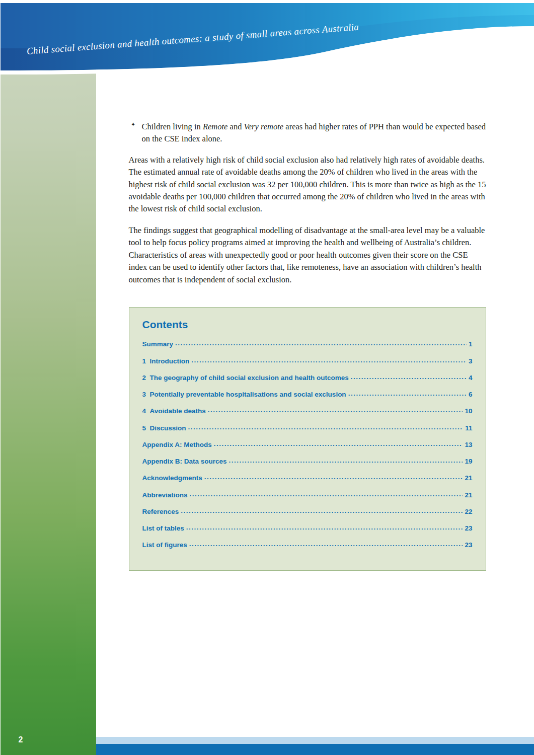Child social exclusion and health outcomes: a study of small areas across Australia
Children living in Remote and Very remote areas had higher rates of PPH than would be expected based on the CSE index alone.
Areas with a relatively high risk of child social exclusion also had relatively high rates of avoidable deaths. The estimated annual rate of avoidable deaths among the 20% of children who lived in the areas with the highest risk of child social exclusion was 32 per 100,000 children. This is more than twice as high as the 15 avoidable deaths per 100,000 children that occurred among the 20% of children who lived in the areas with the lowest risk of child social exclusion.
The findings suggest that geographical modelling of disadvantage at the small-area level may be a valuable tool to help focus policy programs aimed at improving the health and wellbeing of Australia’s children. Characteristics of areas with unexpectedly good or poor health outcomes given their score on the CSE index can be used to identify other factors that, like remoteness, have an association with children’s health outcomes that is independent of social exclusion.
Contents
Summary ................................................................................................................................................................. 1
1 Introduction ....................................................................................................................................................... 3
2 The geography of child social exclusion and health outcomes ............................................................. 4
3 Potentially preventable hospitalisations and social exclusion ............................................................... 6
4 Avoidable deaths ............................................................................................................................................. 10
5 Discussion ....................................................................................................................................................... 11
Appendix A: Methods ......................................................................................................................................... 13
Appendix B: Data sources ................................................................................................................................. 19
Acknowledgments ............................................................................................................................................. 21
Abbreviations ..................................................................................................................................................... 21
References ......................................................................................................................................................... 22
List of tables ..................................................................................................................................................... 23
List of figures .................................................................................................................................................... 23
2